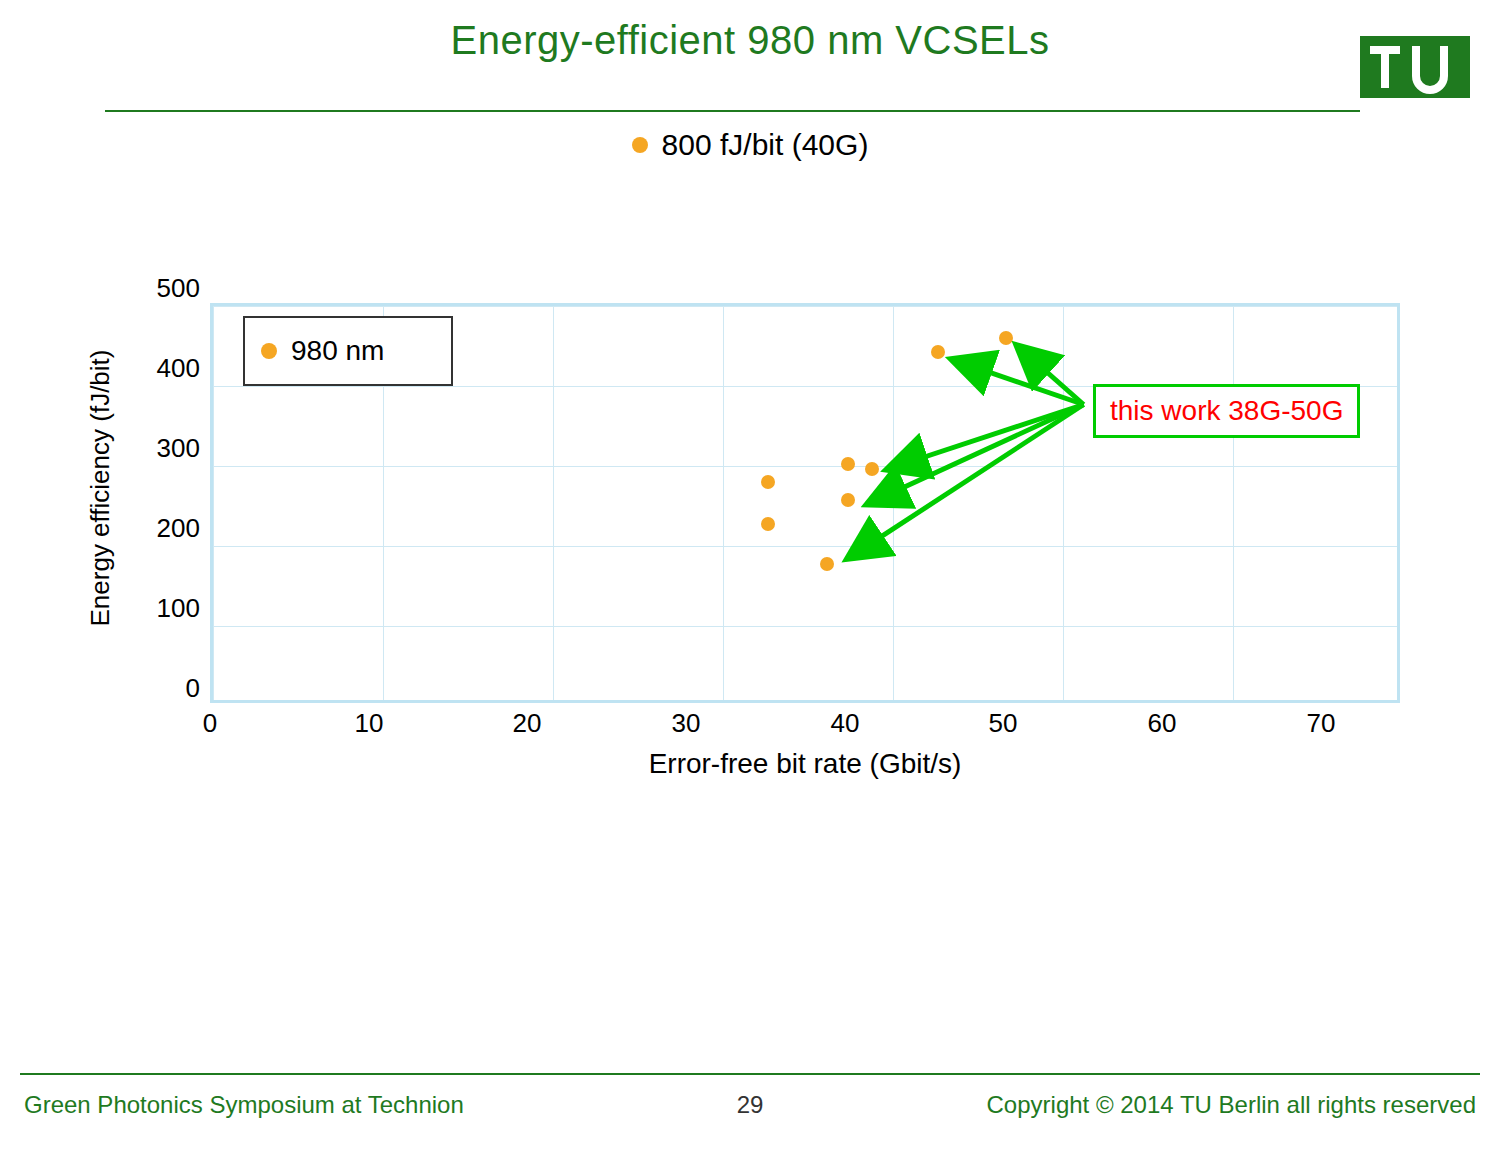Energy-efficient 980 nm VCSELs
800 fJ/bit (40G)
Energy efficiency (fJ/bit)
500
400
300
200
100
0
980 nm
this work 38G-50G
0
10
20
30
40
50
60
70
Error-free bit rate (Gbit/s)
Green Photonics Symposium at Technion
29
Copyright © 2014 TU Berlin all rights reserved